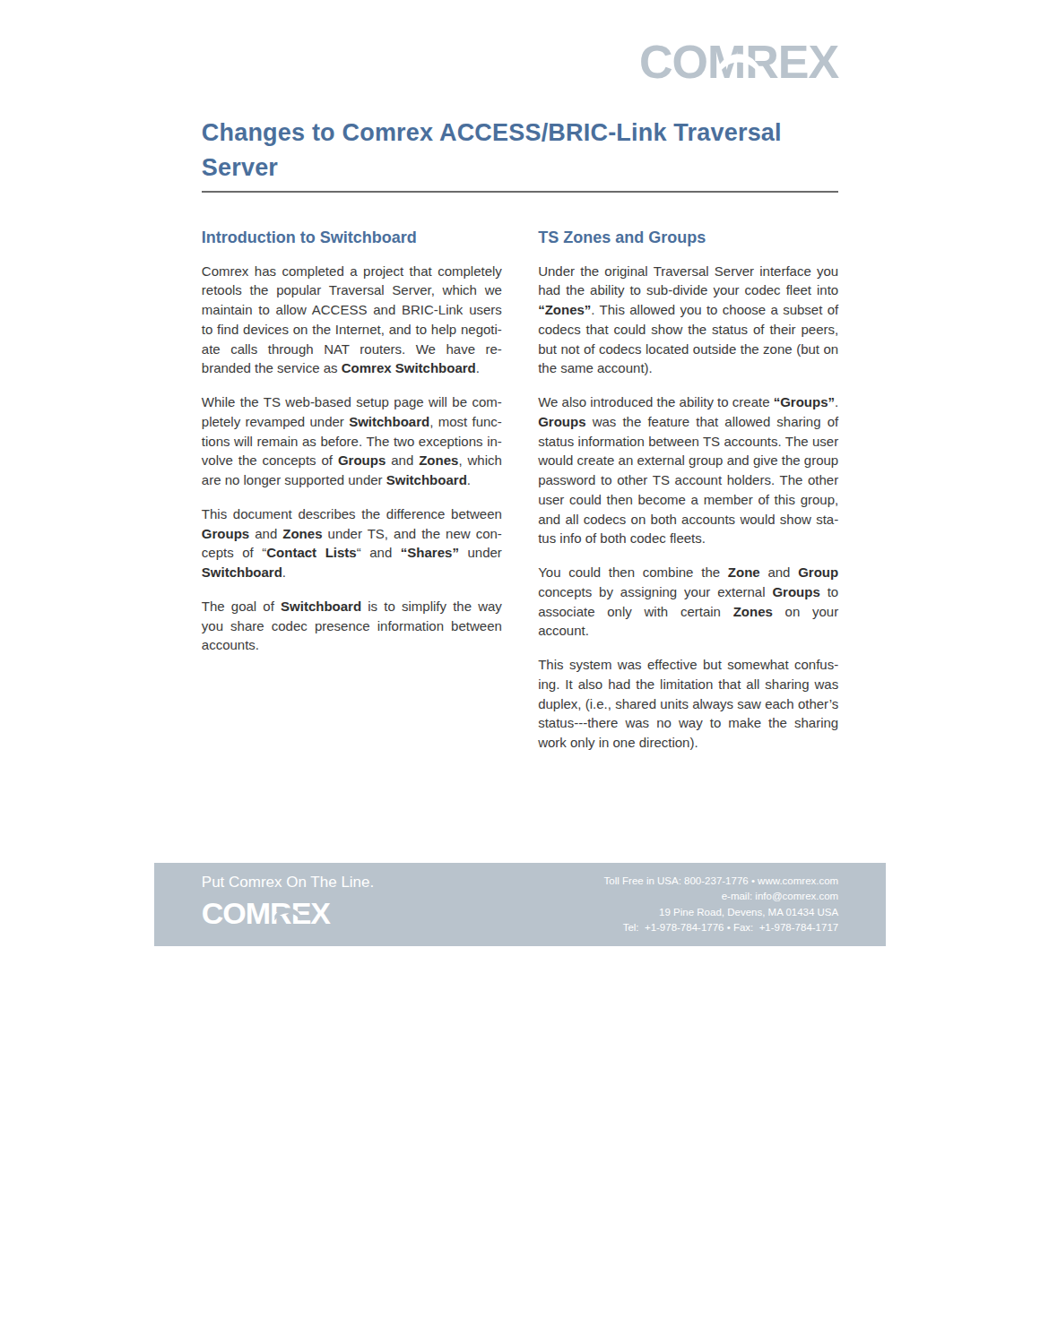COMREX
Changes to Comrex ACCESS/BRIC-Link Traversal Server
Introduction to Switchboard
Comrex has completed a project that completely retools the popular Traversal Server, which we maintain to allow ACCESS and BRIC-Link users to find devices on the Internet, and to help negotiate calls through NAT routers. We have re-branded the service as Comrex Switchboard.
While the TS web-based setup page will be completely revamped under Switchboard, most functions will remain as before. The two exceptions involve the concepts of Groups and Zones, which are no longer supported under Switchboard.
This document describes the difference between Groups and Zones under TS, and the new concepts of “Contact Lists“ and “Shares” under Switchboard.
The goal of Switchboard is to simplify the way you share codec presence information between accounts.
TS Zones and Groups
Under the original Traversal Server interface you had the ability to sub-divide your codec fleet into “Zones”. This allowed you to choose a subset of codecs that could show the status of their peers, but not of codecs located outside the zone (but on the same account).
We also introduced the ability to create “Groups”. Groups was the feature that allowed sharing of status information between TS accounts. The user would create an external group and give the group password to other TS account holders. The other user could then become a member of this group, and all codecs on both accounts would show status info of both codec fleets.
You could then combine the Zone and Group concepts by assigning your external Groups to associate only with certain Zones on your account.
This system was effective but somewhat confusing. It also had the limitation that all sharing was duplex, (i.e., shared units always saw each other’s status---there was no way to make the sharing work only in one direction).
Put Comrex On The Line.
COMREX
Toll Free in USA: 800-237-1776 • www.comrex.com
e-mail: info@comrex.com
19 Pine Road, Devens, MA 01434 USA
Tel: +1-978-784-1776 • Fax: +1-978-784-1717